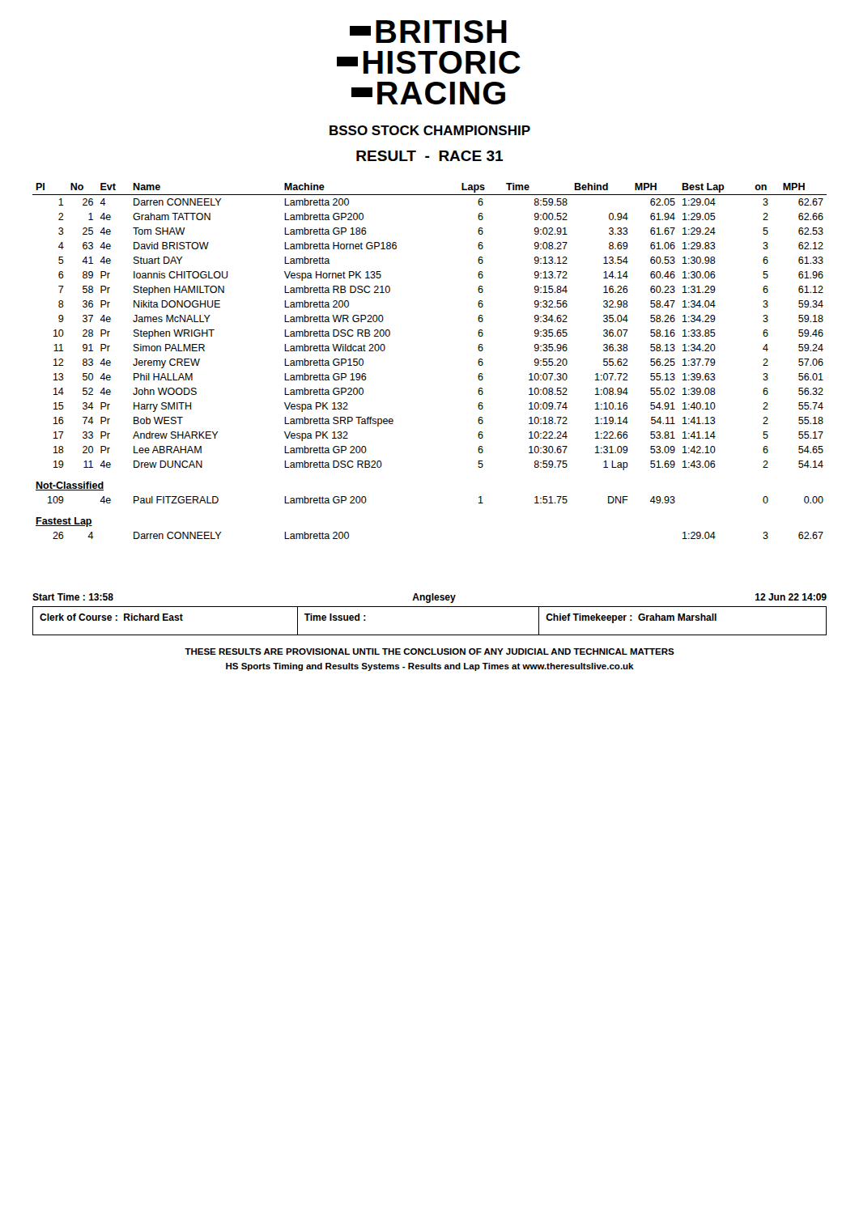BRITISH
HISTORIC
RACING
BSSO STOCK CHAMPIONSHIP
RESULT - RACE 31
| Pl | No | Evt | Name | Machine | Laps | Time | Behind | MPH | Best Lap | on | MPH |
| --- | --- | --- | --- | --- | --- | --- | --- | --- | --- | --- | --- |
| 1 | 26 | 4 | Darren CONNEELY | Lambretta 200 | 6 | 8:59.58 | | 62.05 | 1:29.04 | 3 | 62.67 |
| 2 | 1 | 4e | Graham TATTON | Lambretta GP200 | 6 | 9:00.52 | 0.94 | 61.94 | 1:29.05 | 2 | 62.66 |
| 3 | 25 | 4e | Tom SHAW | Lambretta GP 186 | 6 | 9:02.91 | 3.33 | 61.67 | 1:29.24 | 5 | 62.53 |
| 4 | 63 | 4e | David BRISTOW | Lambretta Hornet GP186 | 6 | 9:08.27 | 8.69 | 61.06 | 1:29.83 | 3 | 62.12 |
| 5 | 41 | 4e | Stuart DAY | Lambretta | 6 | 9:13.12 | 13.54 | 60.53 | 1:30.98 | 6 | 61.33 |
| 6 | 89 | Pr | Ioannis CHITOGLOU | Vespa Hornet PK 135 | 6 | 9:13.72 | 14.14 | 60.46 | 1:30.06 | 5 | 61.96 |
| 7 | 58 | Pr | Stephen HAMILTON | Lambretta RB DSC 210 | 6 | 9:15.84 | 16.26 | 60.23 | 1:31.29 | 6 | 61.12 |
| 8 | 36 | Pr | Nikita DONOGHUE | Lambretta 200 | 6 | 9:32.56 | 32.98 | 58.47 | 1:34.04 | 3 | 59.34 |
| 9 | 37 | 4e | James McNALLY | Lambretta WR GP200 | 6 | 9:34.62 | 35.04 | 58.26 | 1:34.29 | 3 | 59.18 |
| 10 | 28 | Pr | Stephen WRIGHT | Lambretta DSC RB 200 | 6 | 9:35.65 | 36.07 | 58.16 | 1:33.85 | 6 | 59.46 |
| 11 | 91 | Pr | Simon PALMER | Lambretta Wildcat 200 | 6 | 9:35.96 | 36.38 | 58.13 | 1:34.20 | 4 | 59.24 |
| 12 | 83 | 4e | Jeremy CREW | Lambretta GP150 | 6 | 9:55.20 | 55.62 | 56.25 | 1:37.79 | 2 | 57.06 |
| 13 | 50 | 4e | Phil HALLAM | Lambretta GP 196 | 6 | 10:07.30 | 1:07.72 | 55.13 | 1:39.63 | 3 | 56.01 |
| 14 | 52 | 4e | John WOODS | Lambretta GP200 | 6 | 10:08.52 | 1:08.94 | 55.02 | 1:39.08 | 6 | 56.32 |
| 15 | 34 | Pr | Harry SMITH | Vespa PK 132 | 6 | 10:09.74 | 1:10.16 | 54.91 | 1:40.10 | 2 | 55.74 |
| 16 | 74 | Pr | Bob WEST | Lambretta SRP Taffspee | 6 | 10:18.72 | 1:19.14 | 54.11 | 1:41.13 | 2 | 55.18 |
| 17 | 33 | Pr | Andrew SHARKEY | Vespa PK 132 | 6 | 10:22.24 | 1:22.66 | 53.81 | 1:41.14 | 5 | 55.17 |
| 18 | 20 | Pr | Lee ABRAHAM | Lambretta GP 200 | 6 | 10:30.67 | 1:31.09 | 53.09 | 1:42.10 | 6 | 54.65 |
| 19 | 11 | 4e | Drew DUNCAN | Lambretta DSC RB20 | 5 | 8:59.75 | 1 Lap | 51.69 | 1:43.06 | 2 | 54.14 |
| Not-Classified |
| 109 | | 4e | Paul FITZGERALD | Lambretta GP 200 | 1 | 1:51.75 | DNF | 49.93 | | 0 | 0.00 |
| Fastest Lap |
| 26 | 4 | | Darren CONNEELY | Lambretta 200 | | | | | 1:29.04 | 3 | 62.67 |
Start Time : 13:58 Anglesey 12 Jun 22 14:09
Clerk of Course : Richard East
Time Issued :
Chief Timekeeper : Graham Marshall
THESE RESULTS ARE PROVISIONAL UNTIL THE CONCLUSION OF ANY JUDICIAL AND TECHNICAL MATTERS
HS Sports Timing and Results Systems - Results and Lap Times at www.theresultslive.co.uk